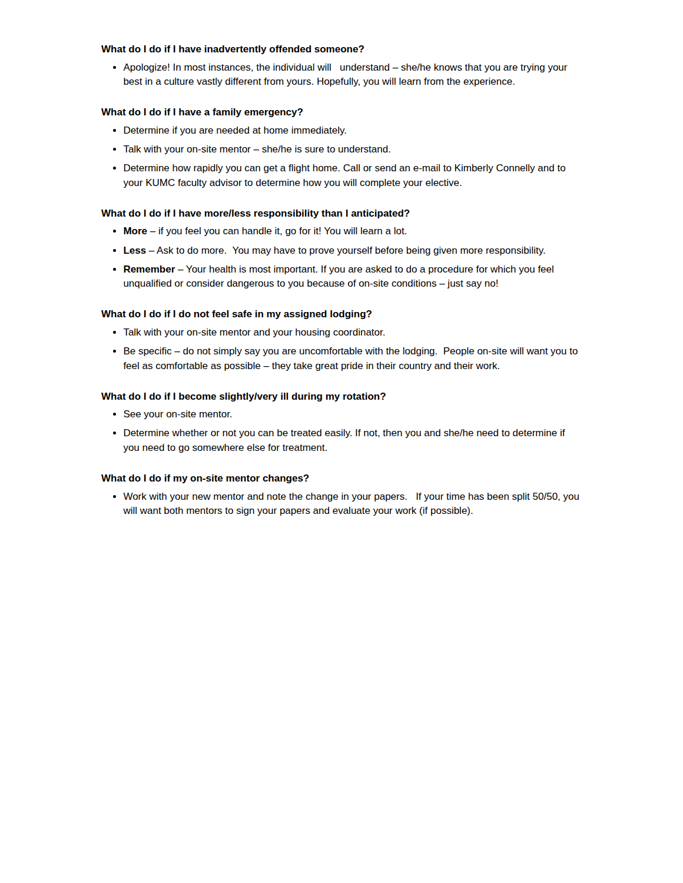What do I do if I have inadvertently offended someone?
Apologize! In most instances, the individual will understand – she/he knows that you are trying your best in a culture vastly different from yours. Hopefully, you will learn from the experience.
What do I do if I have a family emergency?
Determine if you are needed at home immediately.
Talk with your on-site mentor – she/he is sure to understand.
Determine how rapidly you can get a flight home. Call or send an e-mail to Kimberly Connelly and to your KUMC faculty advisor to determine how you will complete your elective.
What do I do if I have more/less responsibility than I anticipated?
More – if you feel you can handle it, go for it! You will learn a lot.
Less – Ask to do more. You may have to prove yourself before being given more responsibility.
Remember – Your health is most important. If you are asked to do a procedure for which you feel unqualified or consider dangerous to you because of on-site conditions – just say no!
What do I do if I do not feel safe in my assigned lodging?
Talk with your on-site mentor and your housing coordinator.
Be specific – do not simply say you are uncomfortable with the lodging. People on-site will want you to feel as comfortable as possible – they take great pride in their country and their work.
What do I do if I become slightly/very ill during my rotation?
See your on-site mentor.
Determine whether or not you can be treated easily. If not, then you and she/he need to determine if you need to go somewhere else for treatment.
What do I do if my on-site mentor changes?
Work with your new mentor and note the change in your papers. If your time has been split 50/50, you will want both mentors to sign your papers and evaluate your work (if possible).